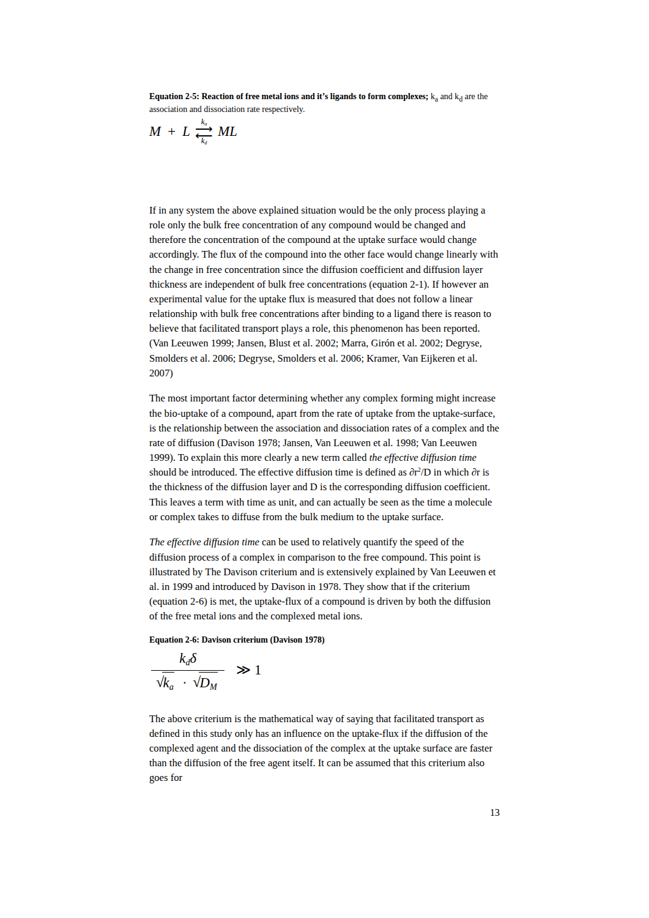Equation 2-5: Reaction of free metal ions and it’s ligands to form complexes; ka and kd are the association and dissociation rate respectively.
M + L ka ⟶ ⟵ kd ML
If in any system the above explained situation would be the only process playing a role only the bulk free concentration of any compound would be changed and therefore the concentration of the compound at the uptake surface would change accordingly. The flux of the compound into the other face would change linearly with the change in free concentration since the diffusion coefficient and diffusion layer thickness are independent of bulk free concentrations (equation 2-1). If however an experimental value for the uptake flux is measured that does not follow a linear relationship with bulk free concentrations after binding to a ligand there is reason to believe that facilitated transport plays a role, this phenomenon has been reported. (Van Leeuwen 1999; Jansen, Blust et al. 2002; Marra, Girón et al. 2002; Degryse, Smolders et al. 2006; Degryse, Smolders et al. 2006; Kramer, Van Eijkeren et al. 2007)
The most important factor determining whether any complex forming might increase the bio-uptake of a compound, apart from the rate of uptake from the uptake-surface, is the relationship between the association and dissociation rates of a complex and the rate of diffusion (Davison 1978; Jansen, Van Leeuwen et al. 1998; Van Leeuwen 1999). To explain this more clearly a new term called the effective diffusion time should be introduced. The effective diffusion time is defined as ∂r2/D in which ∂r is the thickness of the diffusion layer and D is the corresponding diffusion coefficient. This leaves a term with time as unit, and can actually be seen as the time a molecule or complex takes to diffuse from the bulk medium to the uptake surface.
The effective diffusion time can be used to relatively quantify the speed of the diffusion process of a complex in comparison to the free compound. This point is illustrated by The Davison criterium and is extensively explained by Van Leeuwen et al. in 1999 and introduced by Davison in 1978. They show that if the criterium (equation 2-6) is met, the uptake-flux of a compound is driven by both the diffusion of the free metal ions and the complexed metal ions.
Equation 2-6: Davison criterium (Davison 1978)
kdδ ka · DM ≫ 1
The above criterium is the mathematical way of saying that facilitated transport as defined in this study only has an influence on the uptake-flux if the diffusion of the complexed agent and the dissociation of the complex at the uptake surface are faster than the diffusion of the free agent itself. It can be assumed that this criterium also goes for
13